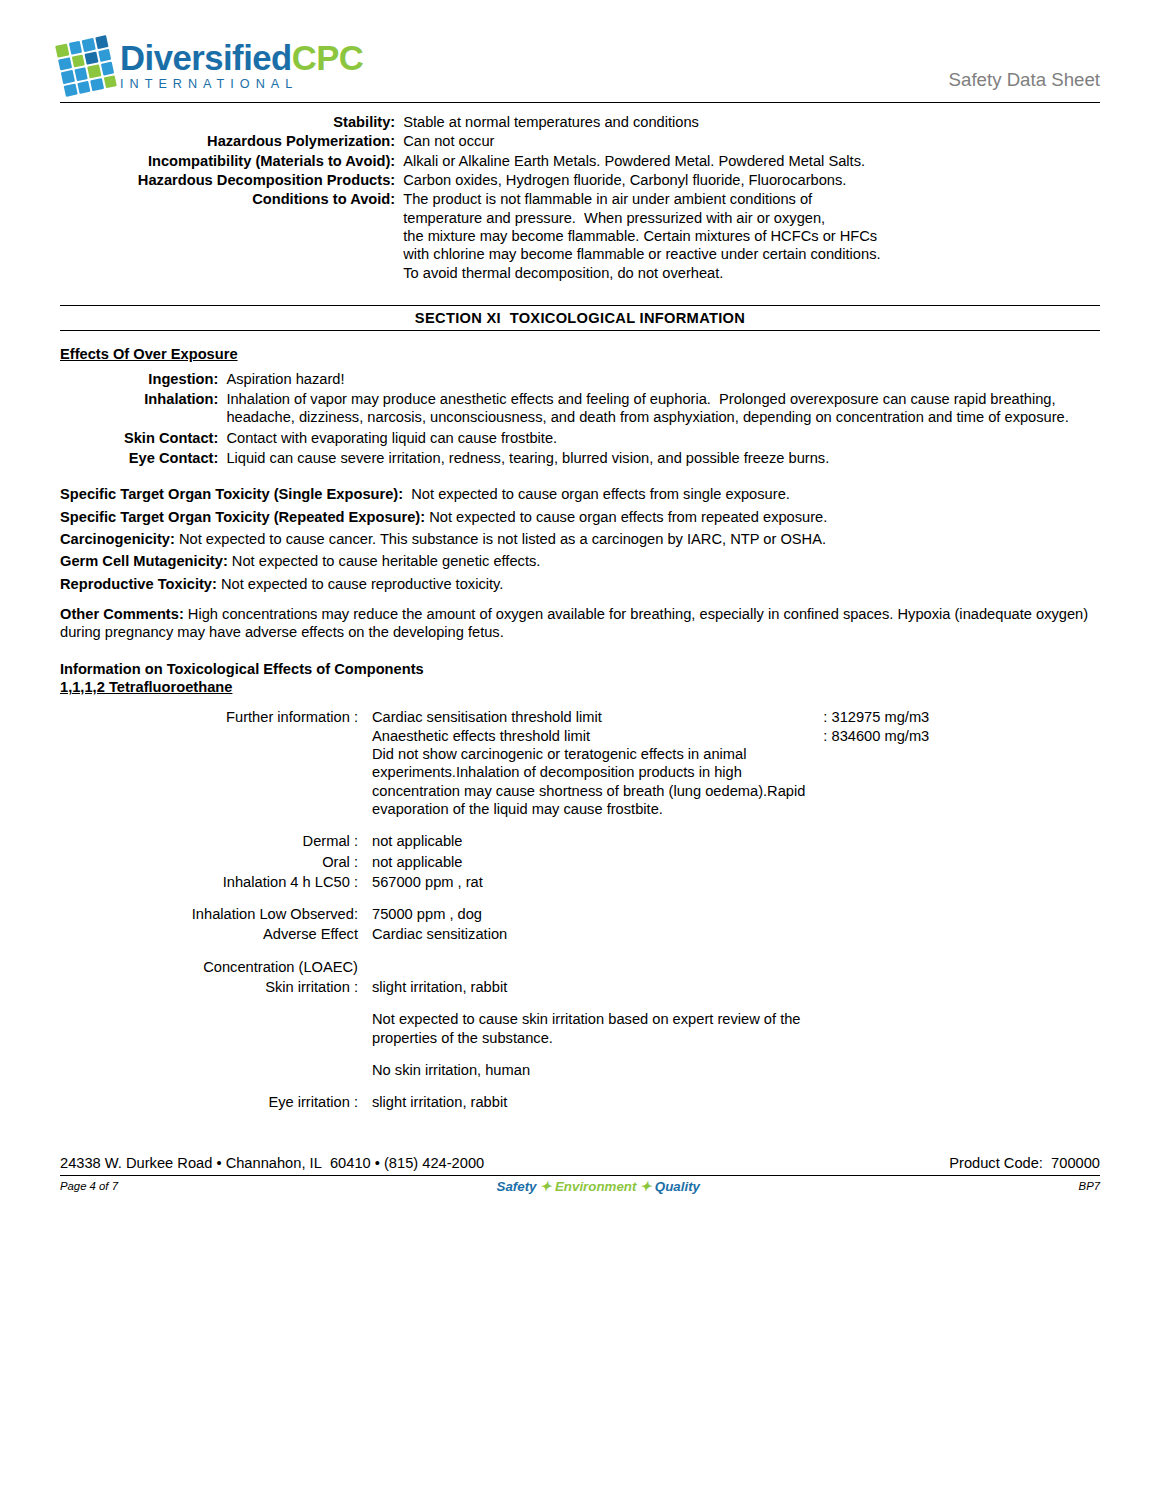Diversified CPC
INTERNATIONAL
Safety Data Sheet
| Stability: | Stable at normal temperatures and conditions |
| Hazardous Polymerization: | Can not occur |
| Incompatibility (Materials to Avoid): | Alkali or Alkaline Earth Metals. Powdered Metal. Powdered Metal Salts. |
| Hazardous Decomposition Products: | Carbon oxides, Hydrogen fluoride, Carbonyl fluoride, Fluorocarbons. |
| Conditions to Avoid: | The product is not flammable in air under ambient conditions of temperature and pressure. When pressurized with air or oxygen, the mixture may become flammable. Certain mixtures of HCFCs or HFCs with chlorine may become flammable or reactive under certain conditions. To avoid thermal decomposition, do not overheat. |
SECTION XI TOXICOLOGICAL INFORMATION
Effects Of Over Exposure
| Ingestion: | Aspiration hazard! |
| Inhalation: | Inhalation of vapor may produce anesthetic effects and feeling of euphoria. Prolonged overexposure can cause rapid breathing, headache, dizziness, narcosis, unconsciousness, and death from asphyxiation, depending on concentration and time of exposure. |
| Skin Contact: | Contact with evaporating liquid can cause frostbite. |
| Eye Contact: | Liquid can cause severe irritation, redness, tearing, blurred vision, and possible freeze burns. |
Specific Target Organ Toxicity (Single Exposure): Not expected to cause organ effects from single exposure.
Specific Target Organ Toxicity (Repeated Exposure): Not expected to cause organ effects from repeated exposure.
Carcinogenicity: Not expected to cause cancer. This substance is not listed as a carcinogen by IARC, NTP or OSHA.
Germ Cell Mutagenicity: Not expected to cause heritable genetic effects.
Reproductive Toxicity: Not expected to cause reproductive toxicity.
Other Comments: High concentrations may reduce the amount of oxygen available for breathing, especially in confined spaces. Hypoxia (inadequate oxygen) during pregnancy may have adverse effects on the developing fetus.
Information on Toxicological Effects of Components
1,1,1,2 Tetrafluoroethane
| Further information : | Cardiac sensitisation threshold limit : 312975 mg/m3 Anaesthetic effects threshold limit : 834600 mg/m3 Did not show carcinogenic or teratogenic effects in animal experiments.Inhalation of decomposition products in high concentration may cause shortness of breath (lung oedema).Rapid evaporation of the liquid may cause frostbite. |
| Dermal : | not applicable |
| Oral : | not applicable |
| Inhalation 4 h LC50 : | 567000 ppm , rat |
| Inhalation Low Observed: | 75000 ppm , dog |
| Adverse Effect | Cardiac sensitization |
| Concentration (LOAEC) | |
| Skin irritation : | slight irritation, rabbit |
| | Not expected to cause skin irritation based on expert review of the properties of the substance. |
| | No skin irritation, human |
| Eye irritation : | slight irritation, rabbit |
24338 W. Durkee Road • Channahon, IL 60410 • (815) 424-2000
Product Code: 700000
Page 4 of 7
Safety ✦ Environment ✦ Quality
BP7